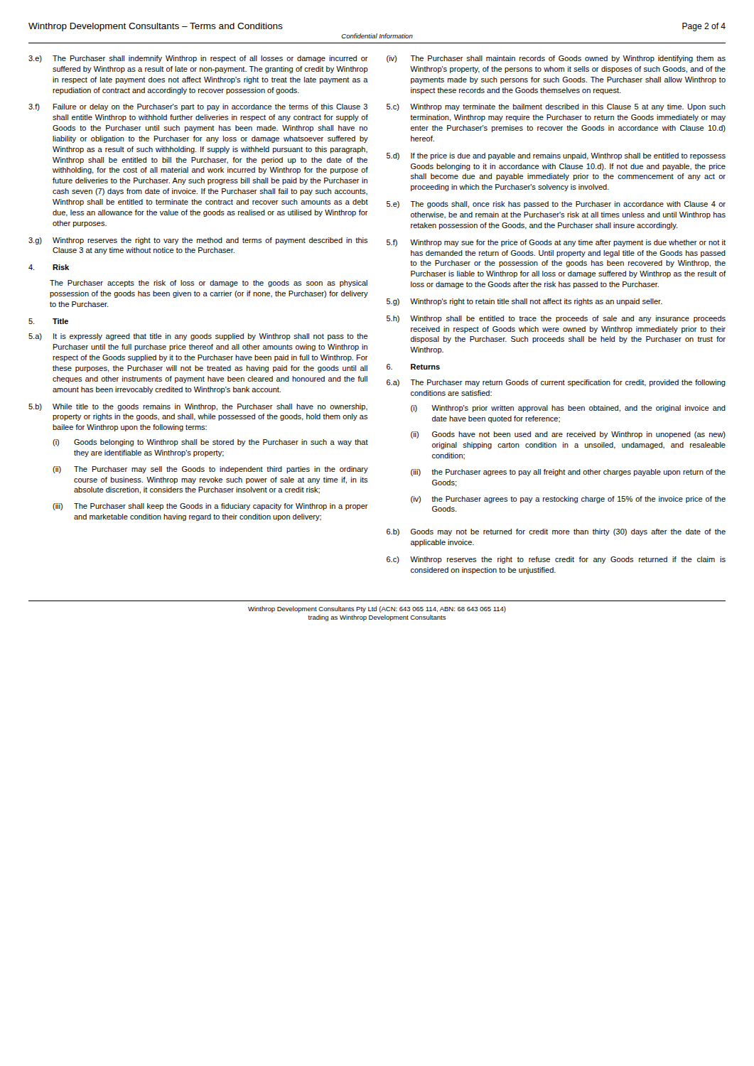Winthrop Development Consultants – Terms and Conditions
Page 2 of 4
Confidential Information
3.e)
The Purchaser shall indemnify Winthrop in respect of all losses or damage incurred or suffered by Winthrop as a result of late or non-payment. The granting of credit by Winthrop in respect of late payment does not affect Winthrop's right to treat the late payment as a repudiation of contract and accordingly to recover possession of goods.
3.f)
Failure or delay on the Purchaser's part to pay in accordance the terms of this Clause 3 shall entitle Winthrop to withhold further deliveries in respect of any contract for supply of Goods to the Purchaser until such payment has been made. Winthrop shall have no liability or obligation to the Purchaser for any loss or damage whatsoever suffered by Winthrop as a result of such withholding. If supply is withheld pursuant to this paragraph, Winthrop shall be entitled to bill the Purchaser, for the period up to the date of the withholding, for the cost of all material and work incurred by Winthrop for the purpose of future deliveries to the Purchaser. Any such progress bill shall be paid by the Purchaser in cash seven (7) days from date of invoice. If the Purchaser shall fail to pay such accounts, Winthrop shall be entitled to terminate the contract and recover such amounts as a debt due, less an allowance for the value of the goods as realised or as utilised by Winthrop for other purposes.
3.g)
Winthrop reserves the right to vary the method and terms of payment described in this Clause 3 at any time without notice to the Purchaser.
4.
Risk
The Purchaser accepts the risk of loss or damage to the goods as soon as physical possession of the goods has been given to a carrier (or if none, the Purchaser) for delivery to the Purchaser.
5.
Title
5.a)
It is expressly agreed that title in any goods supplied by Winthrop shall not pass to the Purchaser until the full purchase price thereof and all other amounts owing to Winthrop in respect of the Goods supplied by it to the Purchaser have been paid in full to Winthrop. For these purposes, the Purchaser will not be treated as having paid for the goods until all cheques and other instruments of payment have been cleared and honoured and the full amount has been irrevocably credited to Winthrop's bank account.
5.b)
While title to the goods remains in Winthrop, the Purchaser shall have no ownership, property or rights in the goods, and shall, while possessed of the goods, hold them only as bailee for Winthrop upon the following terms:
(i)
Goods belonging to Winthrop shall be stored by the Purchaser in such a way that they are identifiable as Winthrop's property;
(ii)
The Purchaser may sell the Goods to independent third parties in the ordinary course of business. Winthrop may revoke such power of sale at any time if, in its absolute discretion, it considers the Purchaser insolvent or a credit risk;
(iii)
The Purchaser shall keep the Goods in a fiduciary capacity for Winthrop in a proper and marketable condition having regard to their condition upon delivery;
(iv)
The Purchaser shall maintain records of Goods owned by Winthrop identifying them as Winthrop's property, of the persons to whom it sells or disposes of such Goods, and of the payments made by such persons for such Goods. The Purchaser shall allow Winthrop to inspect these records and the Goods themselves on request.
5.c)
Winthrop may terminate the bailment described in this Clause 5 at any time. Upon such termination, Winthrop may require the Purchaser to return the Goods immediately or may enter the Purchaser's premises to recover the Goods in accordance with Clause 10.d) hereof.
5.d)
If the price is due and payable and remains unpaid, Winthrop shall be entitled to repossess Goods belonging to it in accordance with Clause 10.d). If not due and payable, the price shall become due and payable immediately prior to the commencement of any act or proceeding in which the Purchaser's solvency is involved.
5.e)
The goods shall, once risk has passed to the Purchaser in accordance with Clause 4 or otherwise, be and remain at the Purchaser's risk at all times unless and until Winthrop has retaken possession of the Goods, and the Purchaser shall insure accordingly.
5.f)
Winthrop may sue for the price of Goods at any time after payment is due whether or not it has demanded the return of Goods. Until property and legal title of the Goods has passed to the Purchaser or the possession of the goods has been recovered by Winthrop, the Purchaser is liable to Winthrop for all loss or damage suffered by Winthrop as the result of loss or damage to the Goods after the risk has passed to the Purchaser.
5.g)
Winthrop's right to retain title shall not affect its rights as an unpaid seller.
5.h)
Winthrop shall be entitled to trace the proceeds of sale and any insurance proceeds received in respect of Goods which were owned by Winthrop immediately prior to their disposal by the Purchaser. Such proceeds shall be held by the Purchaser on trust for Winthrop.
6.
Returns
6.a)
The Purchaser may return Goods of current specification for credit, provided the following conditions are satisfied:
(i)
Winthrop's prior written approval has been obtained, and the original invoice and date have been quoted for reference;
(ii)
Goods have not been used and are received by Winthrop in unopened (as new) original shipping carton condition in a unsoiled, undamaged, and resaleable condition;
(iii)
the Purchaser agrees to pay all freight and other charges payable upon return of the Goods;
(iv)
the Purchaser agrees to pay a restocking charge of 15% of the invoice price of the Goods.
6.b)
Goods may not be returned for credit more than thirty (30) days after the date of the applicable invoice.
6.c)
Winthrop reserves the right to refuse credit for any Goods returned if the claim is considered on inspection to be unjustified.
Winthrop Development Consultants Pty Ltd (ACN: 643 065 114, ABN: 68 643 065 114)
trading as Winthrop Development Consultants